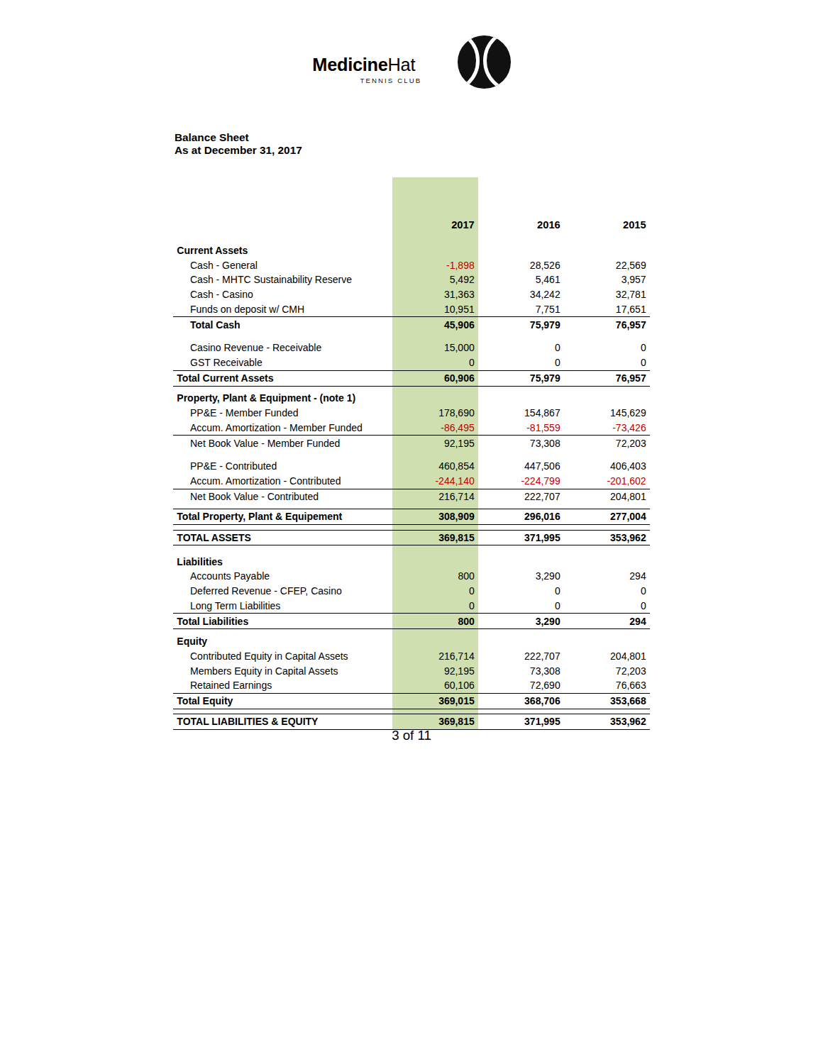Medicine Hat
TENNIS CLUB
Balance Sheet As at December 31, 2017
| | 2017 | 2016 | 2015 |
| Current Assets | | | |
| Cash - General | -1,898 | 28,526 | 22,569 |
| Cash - MHTC Sustainability Reserve | 5,492 | 5,461 | 3,957 |
| Cash - Casino | 31,363 | 34,242 | 32,781 |
| Funds on deposit w/ CMH | 10,951 | 7,751 | 17,651 |
| Total Cash | 45,906 | 75,979 | 76,957 |
| Casino Revenue - Receivable | 15,000 | 0 | 0 |
| GST Receivable | 0 | 0 | 0 |
| Total Current Assets | 60,906 | 75,979 | 76,957 |
| Property, Plant & Equipment - (note 1) | | | |
| PP&E - Member Funded | 178,690 | 154,867 | 145,629 |
| Accum. Amortization - Member Funded | -86,495 | -81,559 | -73,426 |
| Net Book Value - Member Funded | 92,195 | 73,308 | 72,203 |
| PP&E - Contributed | 460,854 | 447,506 | 406,403 |
| Accum. Amortization - Contributed | -244,140 | -224,799 | -201,602 |
| Net Book Value - Contributed | 216,714 | 222,707 | 204,801 |
| Total Property, Plant & Equipement | 308,909 | 296,016 | 277,004 |
| TOTAL ASSETS | 369,815 | 371,995 | 353,962 |
| Liabilities | | | |
| Accounts Payable | 800 | 3,290 | 294 |
| Deferred Revenue - CFEP, Casino | 0 | 0 | 0 |
| Long Term Liabilities | 0 | 0 | 0 |
| Total Liabilities | 800 | 3,290 | 294 |
| Equity | | | |
| Contributed Equity in Capital Assets | 216,714 | 222,707 | 204,801 |
| Members Equity in Capital Assets | 92,195 | 73,308 | 72,203 |
| Retained Earnings | 60,106 | 72,690 | 76,663 |
| Total Equity | 369,015 | 368,706 | 353,668 |
| TOTAL LIABILITIES & EQUITY | 369,815 | 371,995 | 353,962 |
3 of 11